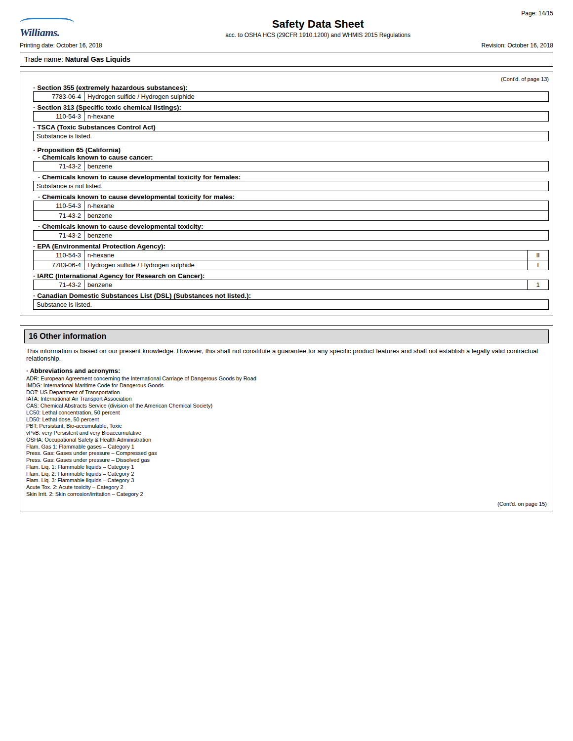Page: 14/15
Williams.
Safety Data Sheet
acc. to OSHA HCS (29CFR 1910.1200) and WHMIS 2015 Regulations
Printing date: October 16, 2018 Revision: October 16, 2018
Trade name: Natural Gas Liquids
(Cont'd. of page 13)
Section 355 (extremely hazardous substances):
| 7783-06-4 | Hydrogen sulfide / Hydrogen sulphide |
Section 313 (Specific toxic chemical listings):
| 110-54-3 | n-hexane |
TSCA (Toxic Substances Control Act)
| Substance is listed. |
Proposition 65 (California)
Chemicals known to cause cancer:
| 71-43-2 | benzene |
Chemicals known to cause developmental toxicity for females:
| Substance is not listed. |
Chemicals known to cause developmental toxicity for males:
| 110-54-3 | n-hexane |
| 71-43-2 | benzene |
Chemicals known to cause developmental toxicity:
| 71-43-2 | benzene |
EPA (Environmental Protection Agency):
| 110-54-3 | n-hexane | II |
| 7783-06-4 | Hydrogen sulfide / Hydrogen sulphide | I |
IARC (International Agency for Research on Cancer):
| 71-43-2 | benzene | 1 |
Canadian Domestic Substances List (DSL) (Substances not listed.):
| Substance is listed. |
16 Other information
This information is based on our present knowledge. However, this shall not constitute a guarantee for any specific product features and shall not establish a legally valid contractual relationship.
Abbreviations and acronyms:
ADR: European Agreement concerning the International Carriage of Dangerous Goods by Road
IMDG: International Maritime Code for Dangerous Goods
DOT: US Department of Transportation
IATA: International Air Transport Association
CAS: Chemical Abstracts Service (division of the American Chemical Society)
LC50: Lethal concentration, 50 percent
LD50: Lethal dose, 50 percent
PBT: Persistant, Bio-accumulable, Toxic
vPvB: very Persistent and very Bioaccumulative
OSHA: Occupational Safety & Health Administration
Flam. Gas 1: Flammable gases – Category 1
Press. Gas: Gases under pressure – Compressed gas
Press. Gas: Gases under pressure – Dissolved gas
Flam. Liq. 1: Flammable liquids – Category 1
Flam. Liq. 2: Flammable liquids – Category 2
Flam. Liq. 3: Flammable liquids – Category 3
Acute Tox. 2: Acute toxicity – Category 2
Skin Irrit. 2: Skin corrosion/irritation – Category 2
(Cont'd. on page 15)